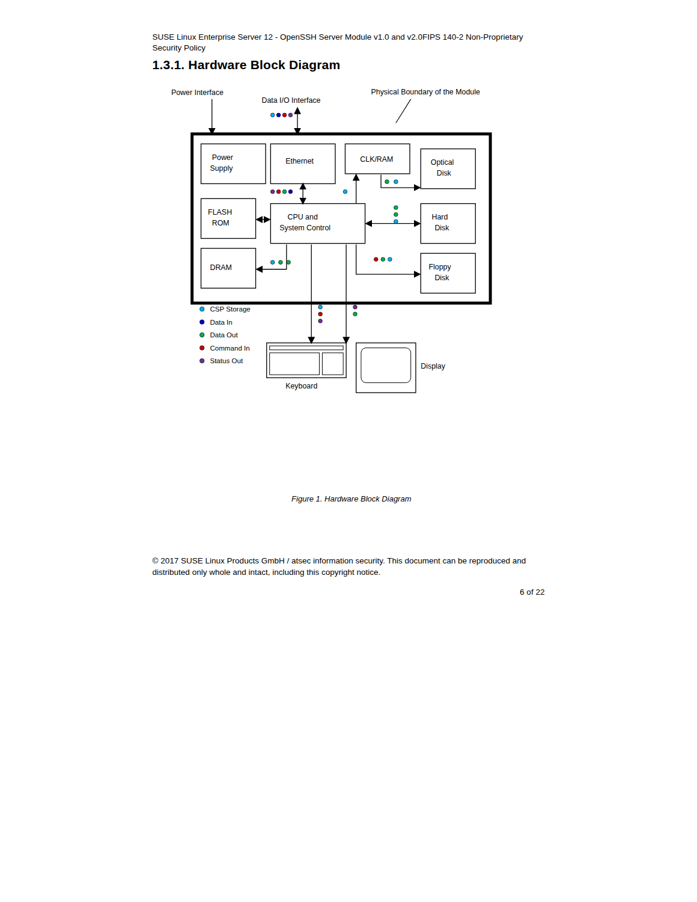SUSE Linux Enterprise Server 12 - OpenSSH Server Module v1.0 and v2.0FIPS 140-2 Non-Proprietary Security Policy
1.3.1. Hardware Block Diagram
Power Interface Data I/O Interface Physical Boundary of the Module Power Supply Ethernet CLK/RAM Optical Disk FLASH ROM CPU and System Control Hard Disk DRAM Floppy Disk Keyboard Display CSP Storage Data In Data Out Command In Status Out
Figure 1. Hardware Block Diagram
© 2017 SUSE Linux Products GmbH / atsec information security. This document can be reproduced and distributed only whole and intact, including this copyright notice.
6 of 22